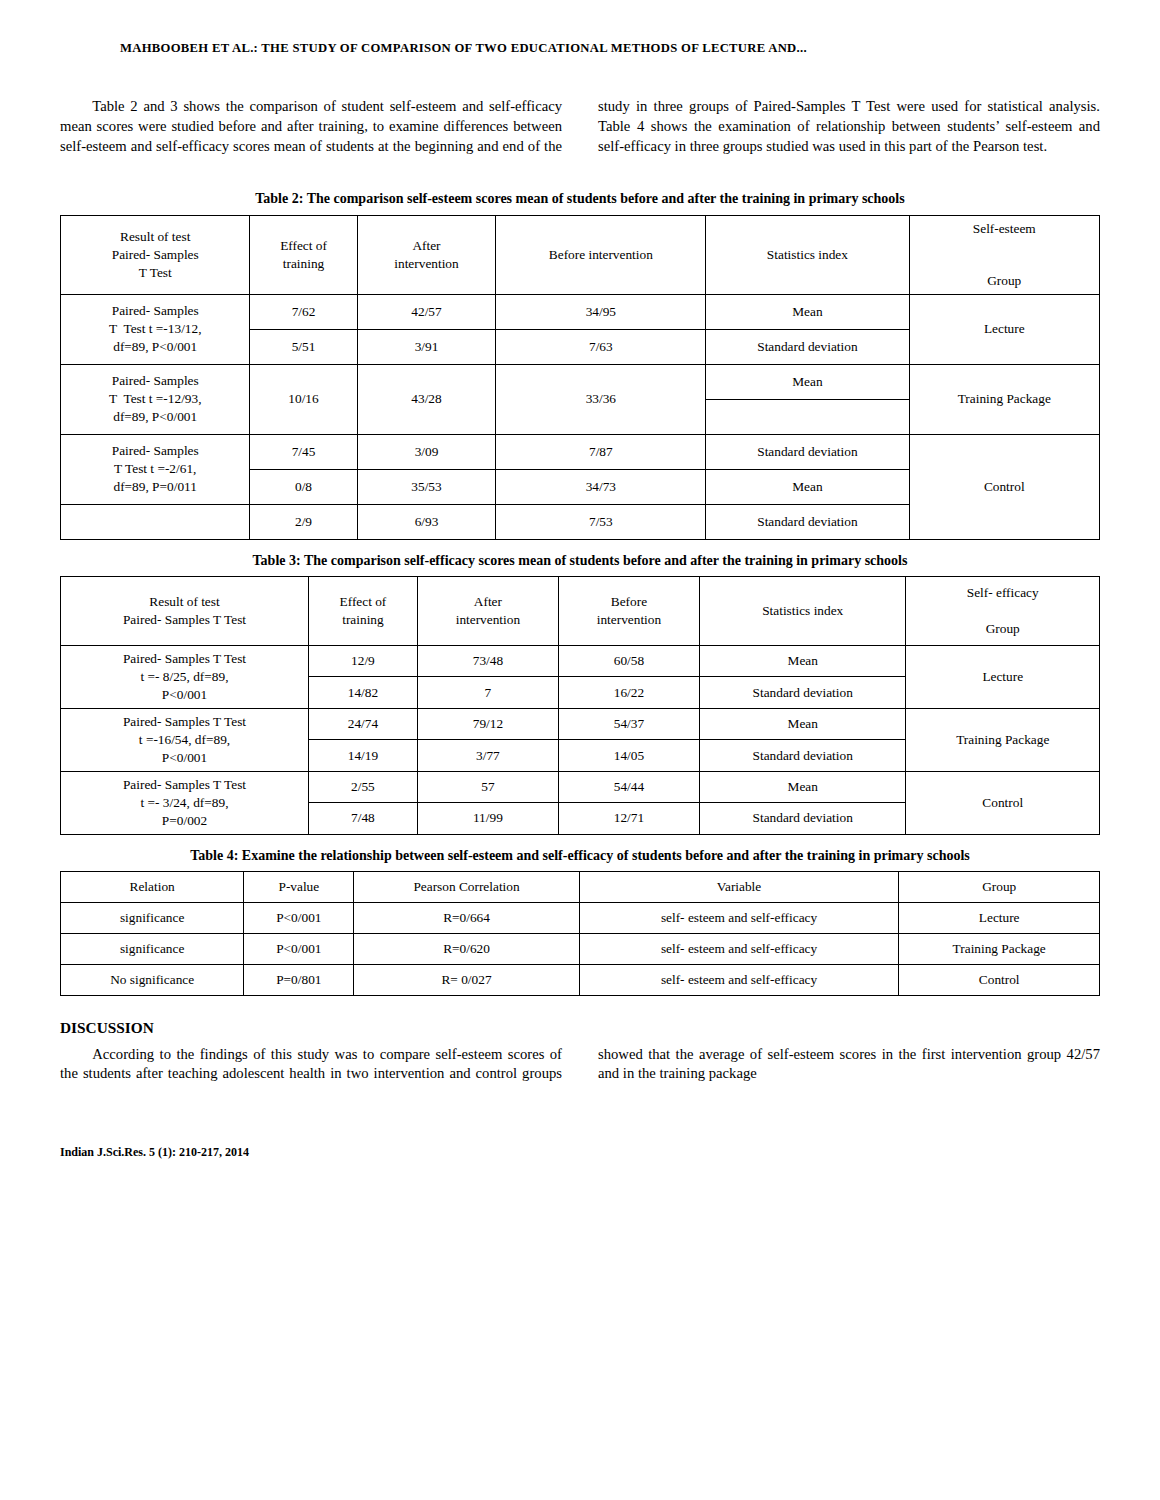MAHBOOBEH ET AL.: THE STUDY OF COMPARISON OF TWO EDUCATIONAL METHODS OF LECTURE AND...
Table 2 and 3 shows the comparison of student self-esteem and self-efficacy mean scores were studied before and after training, to examine differences between self-esteem and self-efficacy scores mean of students at the beginning and end of the study in three groups of Paired-Samples T Test were used for statistical analysis. Table 4 shows the examination of relationship between students’ self-esteem and self-efficacy in three groups studied was used in this part of the Pearson test.
Table 2: The comparison self-esteem scores mean of students before and after the training in primary schools
| Result of test Paired- Samples T Test | Effect of training | After intervention | Before intervention | Statistics index | Self-esteem Group |
| Paired- Samples T Test t =-13/12, df=89, P<0/001 | 7/62 | 42/57 | 34/95 | Mean | Lecture |
| 5/51 | 3/91 | 7/63 | Standard deviation |
| Paired- Samples T Test t =-12/93, df=89, P<0/001 | 10/16 | 43/28 | 33/36 | Mean | Training Package |
| Paired- Samples T Test t =-2/61, df=89, P=0/011 | 7/45 | 3/09 | 7/87 | Standard deviation | Control |
| 0/8 | 35/53 | 34/73 | Mean |
| | 2/9 | 6/93 | 7/53 | Standard deviation |
Table 3: The comparison self-efficacy scores mean of students before and after the training in primary schools
| Result of test Paired- Samples T Test | Effect of training | After intervention | Before intervention | Statistics index | Self- efficacy Group |
| Paired- Samples T Test t =- 8/25, df=89, P<0/001 | 12/9 | 73/48 | 60/58 | Mean | Lecture |
| 14/82 | 7 | 16/22 | Standard deviation |
| Paired- Samples T Test t =-16/54, df=89, P<0/001 | 24/74 | 79/12 | 54/37 | Mean | Training Package |
| 14/19 | 3/77 | 14/05 | Standard deviation |
| Paired- Samples T Test t =- 3/24, df=89, P=0/002 | 2/55 | 57 | 54/44 | Mean | Control |
| 7/48 | 11/99 | 12/71 | Standard deviation |
Table 4: Examine the relationship between self-esteem and self-efficacy of students before and after the training in primary schools
| Relation | P-value | Pearson Correlation | Variable | Group |
| significance | P<0/001 | R=0/664 | self- esteem and self-efficacy | Lecture |
| significance | P<0/001 | R=0/620 | self- esteem and self-efficacy | Training Package |
| No significance | P=0/801 | R= 0/027 | self- esteem and self-efficacy | Control |
DISCUSSION
According to the findings of this study was to compare self-esteem scores of the students after teaching adolescent health in two intervention and control groups showed that the average of self-esteem scores in the first intervention group 42/57 and in the training package
Indian J.Sci.Res. 5 (1): 210-217, 2014